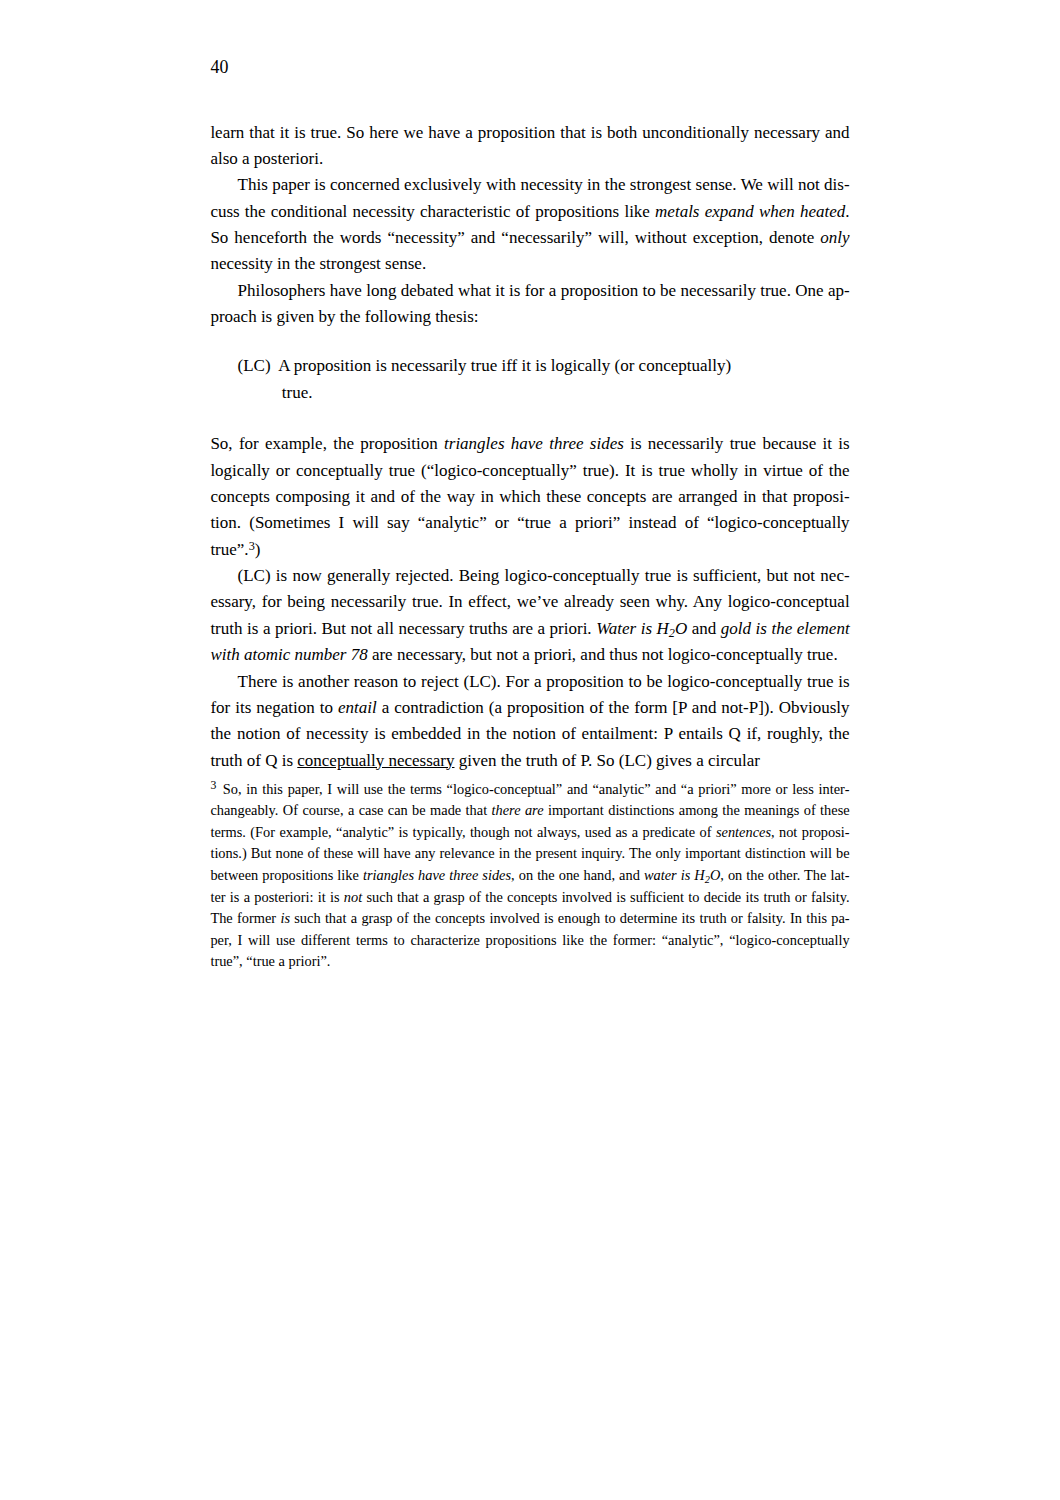40
learn that it is true. So here we have a proposition that is both unconditionally necessary and also a posteriori.
This paper is concerned exclusively with necessity in the strongest sense. We will not discuss the conditional necessity characteristic of propositions like metals expand when heated. So henceforth the words “necessity” and “necessarily” will, without exception, denote only necessity in the strongest sense.
Philosophers have long debated what it is for a proposition to be necessarily true. One approach is given by the following thesis:
(LC) A proposition is necessarily true iff it is logically (or conceptually) true.
So, for example, the proposition triangles have three sides is necessarily true because it is logically or conceptually true (“logico-conceptually” true). It is true wholly in virtue of the concepts composing it and of the way in which these concepts are arranged in that proposition. (Sometimes I will say “analytic” or “true a priori” instead of “logico-conceptually true”.3)
(LC) is now generally rejected. Being logico-conceptually true is sufficient, but not necessary, for being necessarily true. In effect, we’ve already seen why. Any logico-conceptual truth is a priori. But not all necessary truths are a priori. Water is H2O and gold is the element with atomic number 78 are necessary, but not a priori, and thus not logico-conceptually true.
There is another reason to reject (LC). For a proposition to be logico-conceptually true is for its negation to entail a contradiction (a proposition of the form [P and not-P]). Obviously the notion of necessity is embedded in the notion of entailment: P entails Q if, roughly, the truth of Q is conceptually necessary given the truth of P. So (LC) gives a circular
3 So, in this paper, I will use the terms “logico-conceptual” and “analytic” and “a priori” more or less interchangeably. Of course, a case can be made that there are important distinctions among the meanings of these terms. (For example, “analytic” is typically, though not always, used as a predicate of sentences, not propositions.) But none of these will have any relevance in the present inquiry. The only important distinction will be between propositions like triangles have three sides, on the one hand, and water is H2O, on the other. The latter is a posteriori: it is not such that a grasp of the concepts involved is sufficient to decide its truth or falsity. The former is such that a grasp of the concepts involved is enough to determine its truth or falsity. In this paper, I will use different terms to characterize propositions like the former: “analytic”, “logico-conceptually true”, “true a priori”.